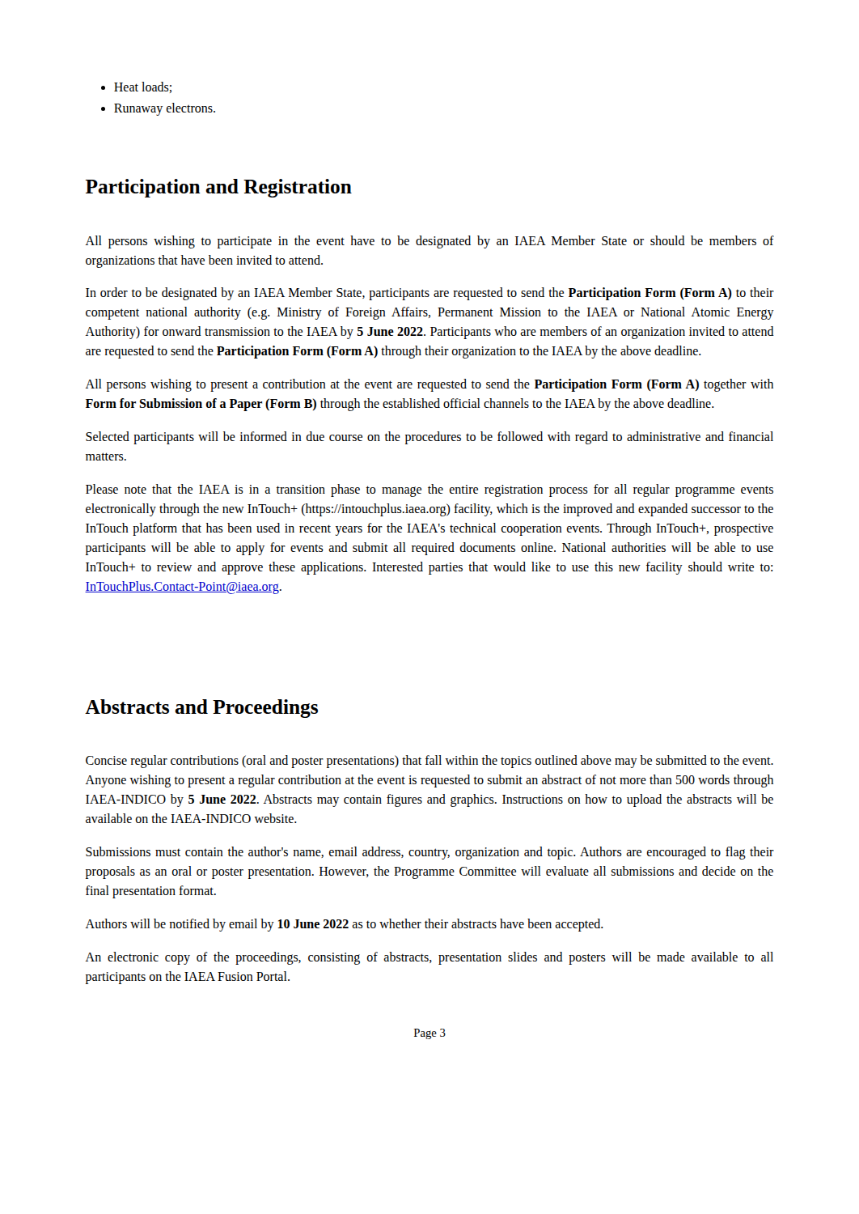Heat loads;
Runaway electrons.
Participation and Registration
All persons wishing to participate in the event have to be designated by an IAEA Member State or should be members of organizations that have been invited to attend.
In order to be designated by an IAEA Member State, participants are requested to send the Participation Form (Form A) to their competent national authority (e.g. Ministry of Foreign Affairs, Permanent Mission to the IAEA or National Atomic Energy Authority) for onward transmission to the IAEA by 5 June 2022. Participants who are members of an organization invited to attend are requested to send the Participation Form (Form A) through their organization to the IAEA by the above deadline.
All persons wishing to present a contribution at the event are requested to send the Participation Form (Form A) together with Form for Submission of a Paper (Form B) through the established official channels to the IAEA by the above deadline.
Selected participants will be informed in due course on the procedures to be followed with regard to administrative and financial matters.
Please note that the IAEA is in a transition phase to manage the entire registration process for all regular programme events electronically through the new InTouch+ (https://intouchplus.iaea.org) facility, which is the improved and expanded successor to the InTouch platform that has been used in recent years for the IAEA's technical cooperation events. Through InTouch+, prospective participants will be able to apply for events and submit all required documents online. National authorities will be able to use InTouch+ to review and approve these applications. Interested parties that would like to use this new facility should write to: InTouchPlus.Contact-Point@iaea.org.
Abstracts and Proceedings
Concise regular contributions (oral and poster presentations) that fall within the topics outlined above may be submitted to the event. Anyone wishing to present a regular contribution at the event is requested to submit an abstract of not more than 500 words through IAEA-INDICO by 5 June 2022. Abstracts may contain figures and graphics. Instructions on how to upload the abstracts will be available on the IAEA-INDICO website.
Submissions must contain the author's name, email address, country, organization and topic. Authors are encouraged to flag their proposals as an oral or poster presentation. However, the Programme Committee will evaluate all submissions and decide on the final presentation format.
Authors will be notified by email by 10 June 2022 as to whether their abstracts have been accepted.
An electronic copy of the proceedings, consisting of abstracts, presentation slides and posters will be made available to all participants on the IAEA Fusion Portal.
Page 3